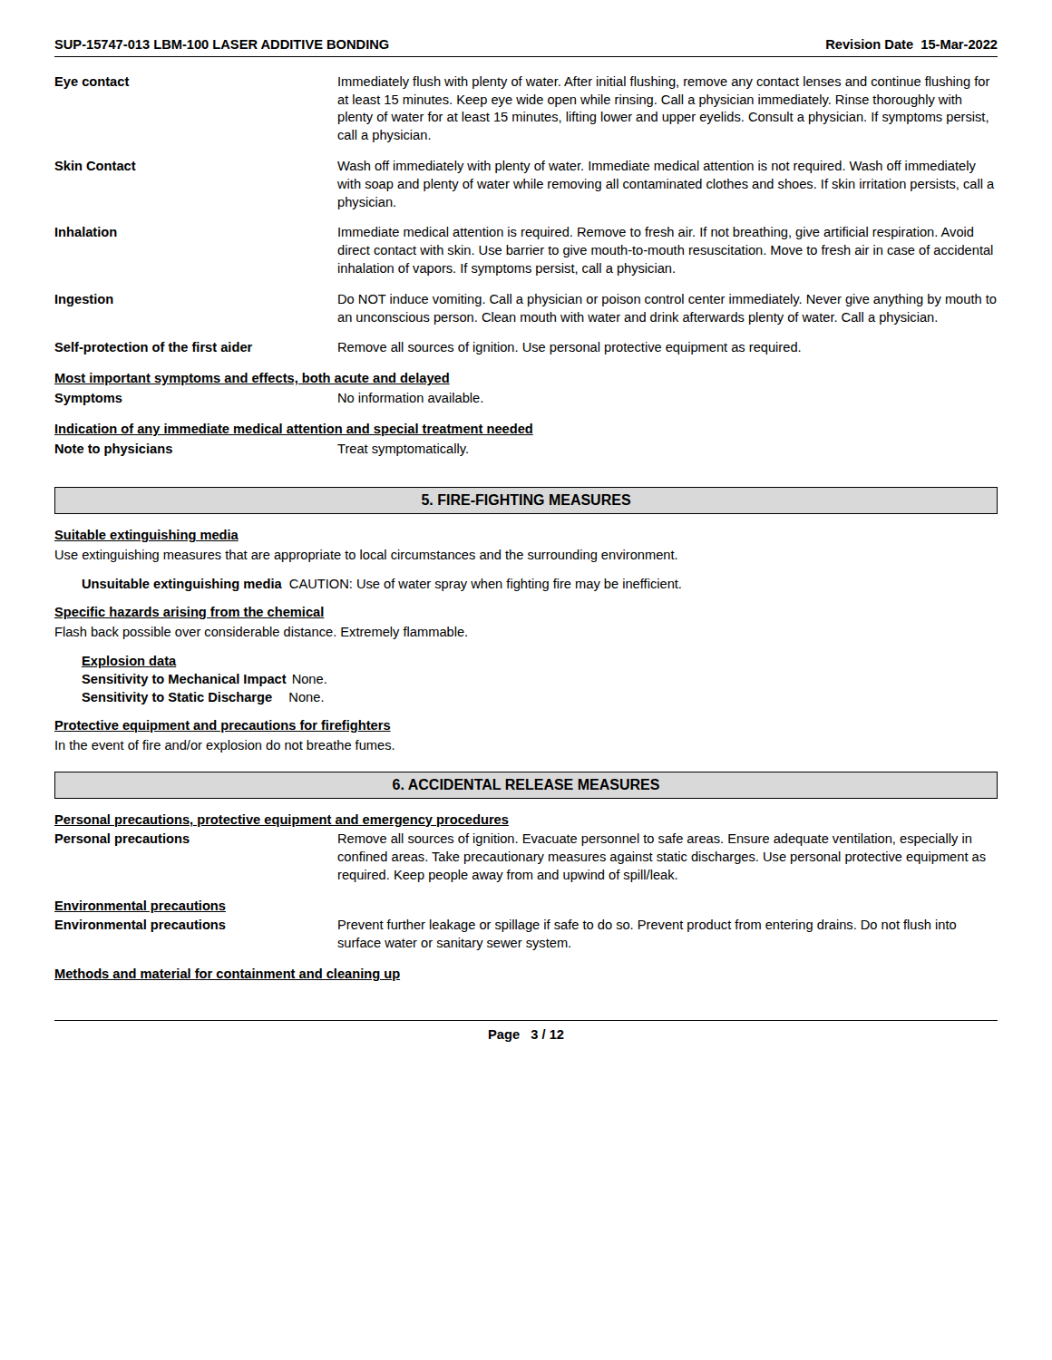SUP-15747-013 LBM-100 LASER ADDITIVE BONDING Revision Date 15-Mar-2022
| Eye contact | Immediately flush with plenty of water. After initial flushing, remove any contact lenses and continue flushing for at least 15 minutes. Keep eye wide open while rinsing. Call a physician immediately. Rinse thoroughly with plenty of water for at least 15 minutes, lifting lower and upper eyelids. Consult a physician. If symptoms persist, call a physician. |
| Skin Contact | Wash off immediately with plenty of water. Immediate medical attention is not required. Wash off immediately with soap and plenty of water while removing all contaminated clothes and shoes. If skin irritation persists, call a physician. |
| Inhalation | Immediate medical attention is required. Remove to fresh air. If not breathing, give artificial respiration. Avoid direct contact with skin. Use barrier to give mouth-to-mouth resuscitation. Move to fresh air in case of accidental inhalation of vapors. If symptoms persist, call a physician. |
| Ingestion | Do NOT induce vomiting. Call a physician or poison control center immediately. Never give anything by mouth to an unconscious person. Clean mouth with water and drink afterwards plenty of water. Call a physician. |
| Self-protection of the first aider | Remove all sources of ignition. Use personal protective equipment as required. |
Most important symptoms and effects, both acute and delayed
| Symptoms | No information available. |
Indication of any immediate medical attention and special treatment needed
| Note to physicians | Treat symptomatically. |
5. FIRE-FIGHTING MEASURES
Suitable extinguishing media
Use extinguishing measures that are appropriate to local circumstances and the surrounding environment.
Unsuitable extinguishing media CAUTION: Use of water spray when fighting fire may be inefficient.
Specific hazards arising from the chemical
Flash back possible over considerable distance. Extremely flammable.
Explosion data
Sensitivity to Mechanical Impact None.
Sensitivity to Static Discharge None.
Protective equipment and precautions for firefighters
In the event of fire and/or explosion do not breathe fumes.
6. ACCIDENTAL RELEASE MEASURES
Personal precautions, protective equipment and emergency procedures
| Personal precautions | Remove all sources of ignition. Evacuate personnel to safe areas. Ensure adequate ventilation, especially in confined areas. Take precautionary measures against static discharges. Use personal protective equipment as required. Keep people away from and upwind of spill/leak. |
Environmental precautions
| Environmental precautions | Prevent further leakage or spillage if safe to do so. Prevent product from entering drains. Do not flush into surface water or sanitary sewer system. |
Methods and material for containment and cleaning up
Page 3 / 12